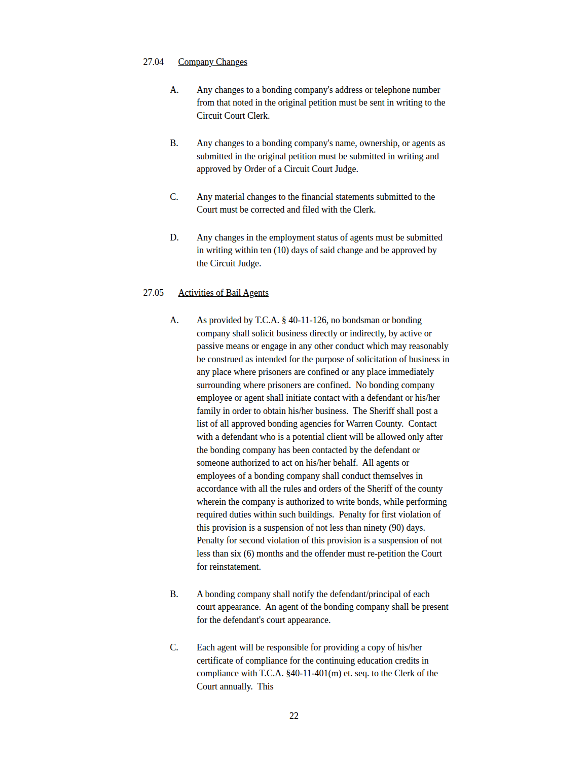27.04 Company Changes
A. Any changes to a bonding company's address or telephone number from that noted in the original petition must be sent in writing to the Circuit Court Clerk.
B. Any changes to a bonding company's name, ownership, or agents as submitted in the original petition must be submitted in writing and approved by Order of a Circuit Court Judge.
C. Any material changes to the financial statements submitted to the Court must be corrected and filed with the Clerk.
D. Any changes in the employment status of agents must be submitted in writing within ten (10) days of said change and be approved by the Circuit Judge.
27.05 Activities of Bail Agents
A. As provided by T.C.A. § 40-11-126, no bondsman or bonding company shall solicit business directly or indirectly, by active or passive means or engage in any other conduct which may reasonably be construed as intended for the purpose of solicitation of business in any place where prisoners are confined or any place immediately surrounding where prisoners are confined. No bonding company employee or agent shall initiate contact with a defendant or his/her family in order to obtain his/her business. The Sheriff shall post a list of all approved bonding agencies for Warren County. Contact with a defendant who is a potential client will be allowed only after the bonding company has been contacted by the defendant or someone authorized to act on his/her behalf. All agents or employees of a bonding company shall conduct themselves in accordance with all the rules and orders of the Sheriff of the county wherein the company is authorized to write bonds, while performing required duties within such buildings. Penalty for first violation of this provision is a suspension of not less than ninety (90) days. Penalty for second violation of this provision is a suspension of not less than six (6) months and the offender must re-petition the Court for reinstatement.
B. A bonding company shall notify the defendant/principal of each court appearance. An agent of the bonding company shall be present for the defendant's court appearance.
C. Each agent will be responsible for providing a copy of his/her certificate of compliance for the continuing education credits in compliance with T.C.A. §40-11-401(m) et. seq. to the Clerk of the Court annually. This
22